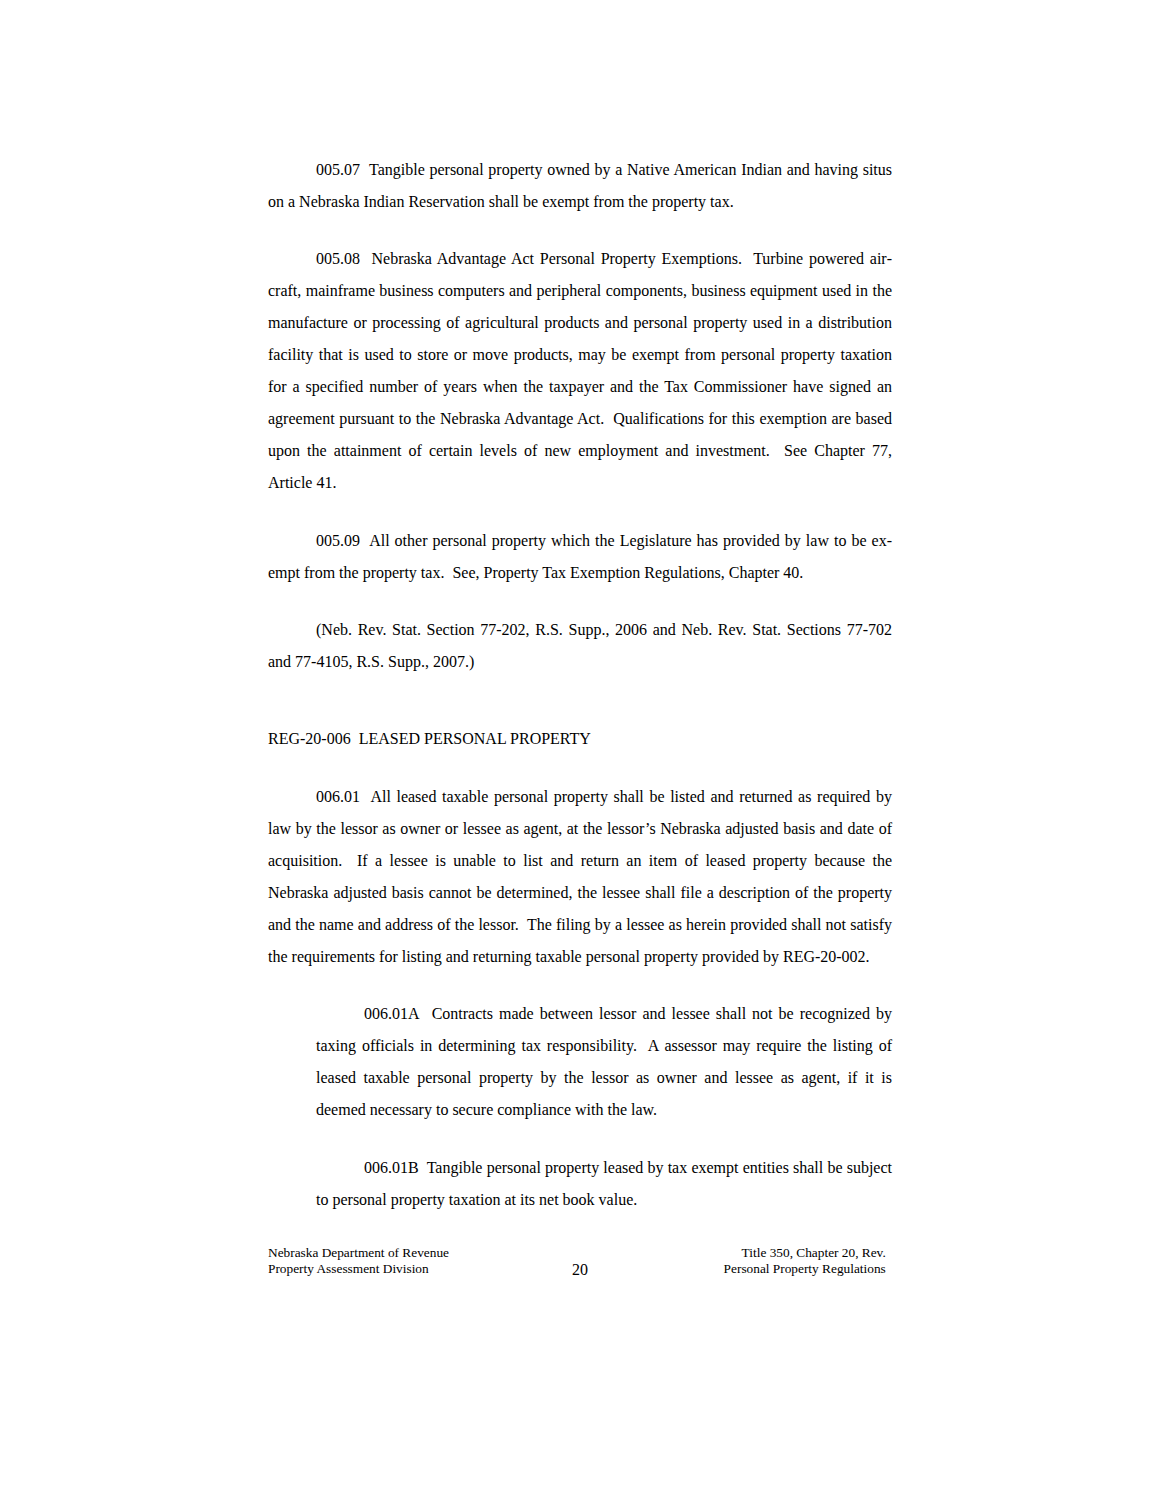005.07 Tangible personal property owned by a Native American Indian and having situs on a Nebraska Indian Reservation shall be exempt from the property tax.
005.08 Nebraska Advantage Act Personal Property Exemptions. Turbine powered aircraft, mainframe business computers and peripheral components, business equipment used in the manufacture or processing of agricultural products and personal property used in a distribution facility that is used to store or move products, may be exempt from personal property taxation for a specified number of years when the taxpayer and the Tax Commissioner have signed an agreement pursuant to the Nebraska Advantage Act. Qualifications for this exemption are based upon the attainment of certain levels of new employment and investment. See Chapter 77, Article 41.
005.09 All other personal property which the Legislature has provided by law to be exempt from the property tax. See, Property Tax Exemption Regulations, Chapter 40.
(Neb. Rev. Stat. Section 77-202, R.S. Supp., 2006 and Neb. Rev. Stat. Sections 77-702 and 77-4105, R.S. Supp., 2007.)
REG-20-006 LEASED PERSONAL PROPERTY
006.01 All leased taxable personal property shall be listed and returned as required by law by the lessor as owner or lessee as agent, at the lessor’s Nebraska adjusted basis and date of acquisition. If a lessee is unable to list and return an item of leased property because the Nebraska adjusted basis cannot be determined, the lessee shall file a description of the property and the name and address of the lessor. The filing by a lessee as herein provided shall not satisfy the requirements for listing and returning taxable personal property provided by REG-20-002.
006.01A Contracts made between lessor and lessee shall not be recognized by taxing officials in determining tax responsibility. A assessor may require the listing of leased taxable personal property by the lessor as owner and lessee as agent, if it is deemed necessary to secure compliance with the law.
006.01B Tangible personal property leased by tax exempt entities shall be subject to personal property taxation at its net book value.
Nebraska Department of Revenue
Property Assessment Division Title 350, Chapter 20, Rev.
Personal Property Regulations
20